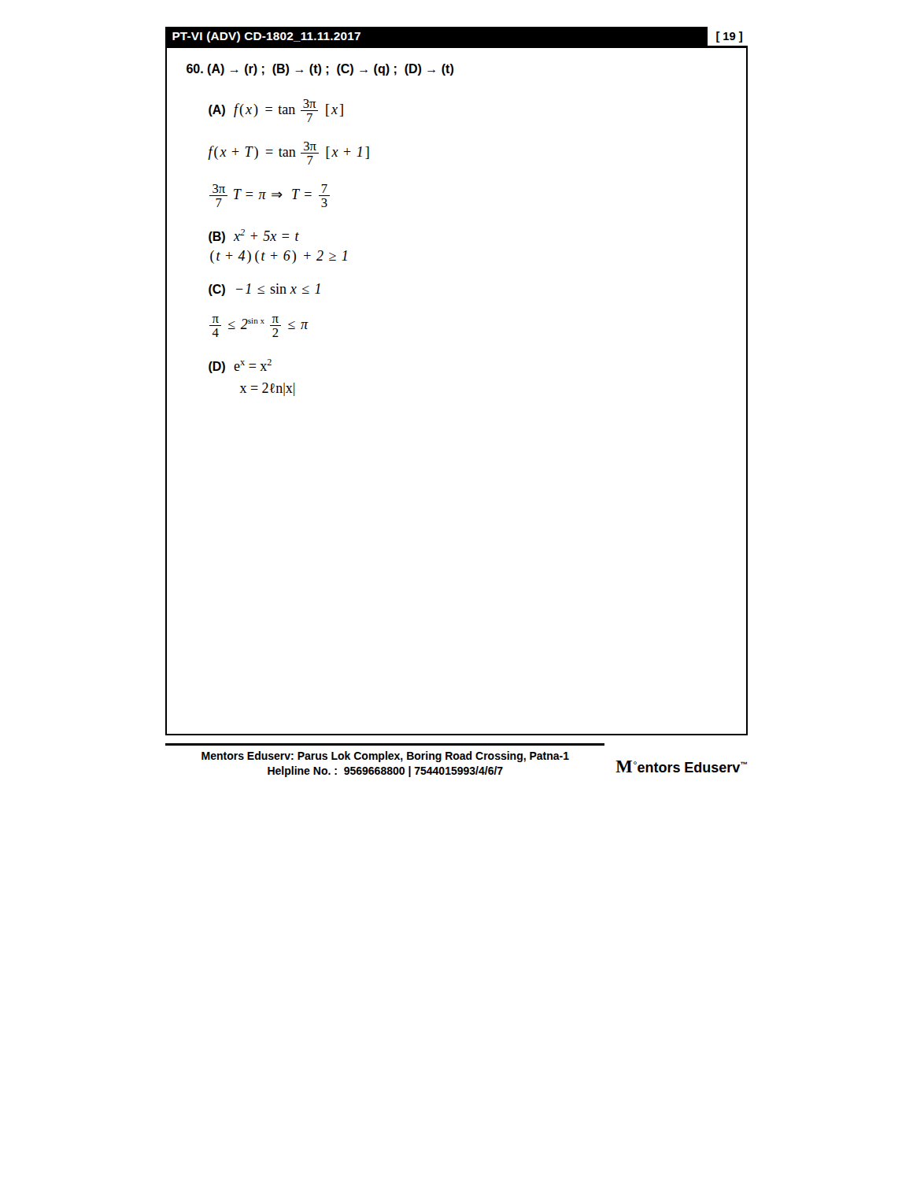PT-VI (ADV) CD-1802_11.11.2017
[ 19 ]
60. (A) → (r) ; (B) → (t) ; (C) → (q) ; (D) → (t)
(A) f(x) = tan 3π 7 [x]
f(x + T) = tan 3π 7 [x + 1]
3π 7 T = π ⇒ T = 73
(B) x2 + 5x = t
(t + 4)(t + 6) + 2 ≥ 1
(C) −1 ≤ sin x ≤ 1
π 4 ≤ 2sin x π 2 ≤ π
(D) ex = x2
x = 2ℓn|x|
Mentors Eduserv: Parus Lok Complex, Boring Road Crossing, Patna-1
Helpline No. : 9569668800 | 7544015993/4/6/7
Mentors Eduserv™